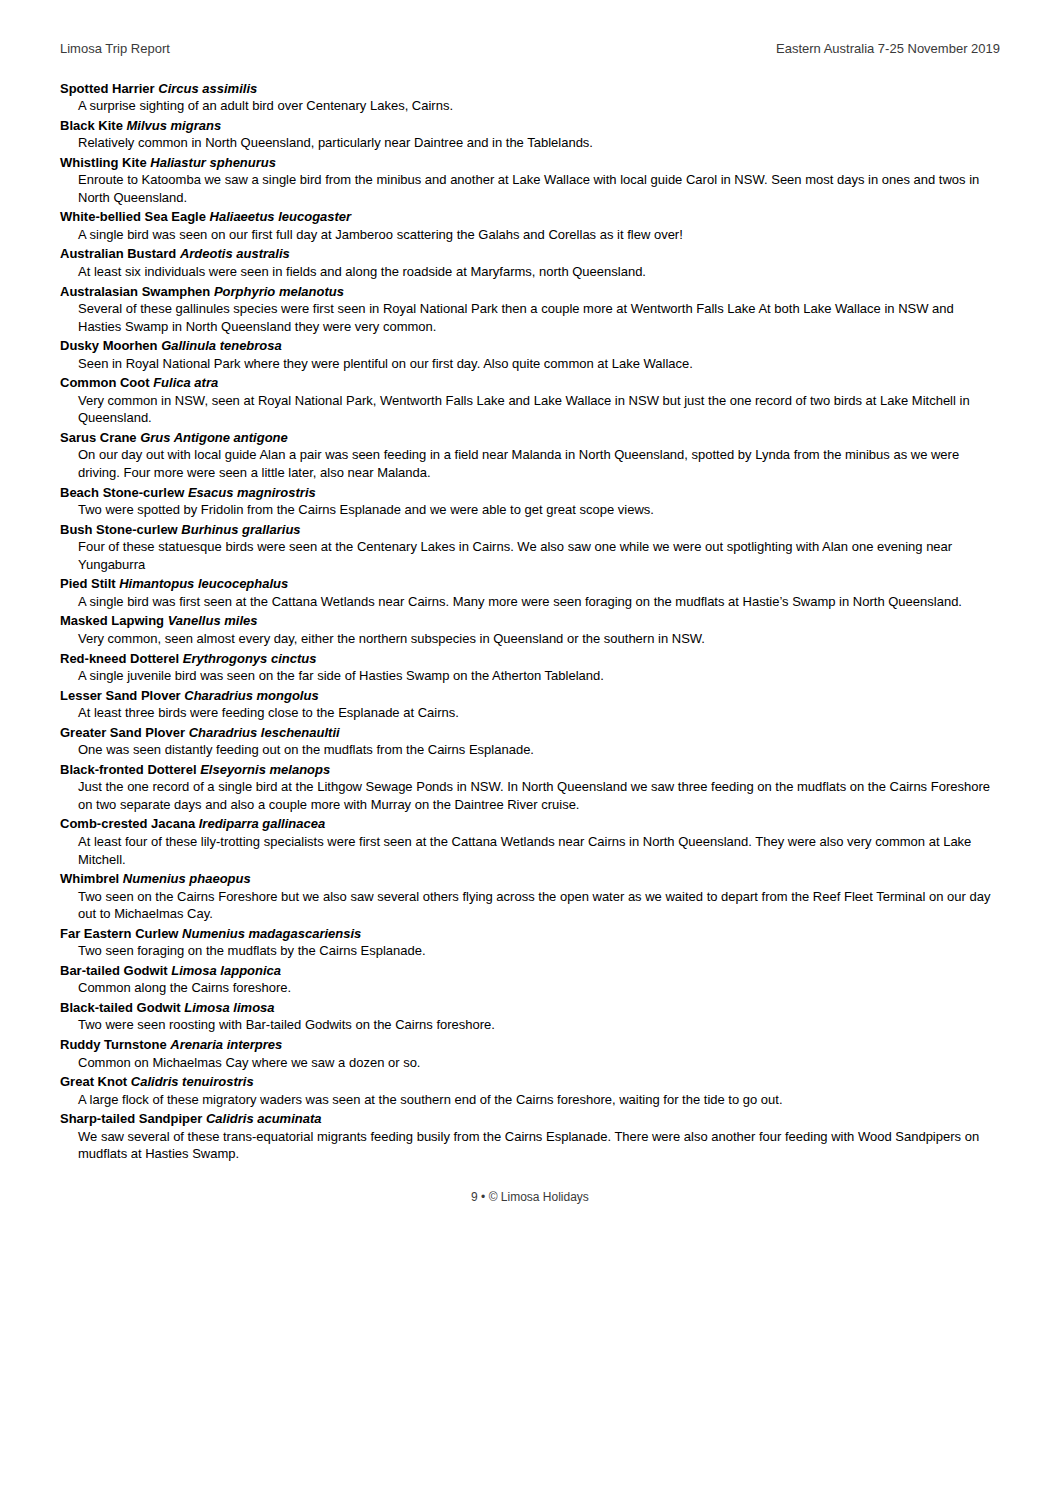Limosa Trip Report
Eastern Australia 7-25 November 2019
Spotted Harrier Circus assimilis
A surprise sighting of an adult bird over Centenary Lakes, Cairns.
Black Kite Milvus migrans
Relatively common in North Queensland, particularly near Daintree and in the Tablelands.
Whistling Kite Haliastur sphenurus
Enroute to Katoomba we saw a single bird from the minibus and another at Lake Wallace with local guide Carol in NSW. Seen most days in ones and twos in North Queensland.
White-bellied Sea Eagle Haliaeetus leucogaster
A single bird was seen on our first full day at Jamberoo scattering the Galahs and Corellas as it flew over!
Australian Bustard Ardeotis australis
At least six individuals were seen in fields and along the roadside at Maryfarms, north Queensland.
Australasian Swamphen Porphyrio melanotus
Several of these gallinules species were first seen in Royal National Park then a couple more at Wentworth Falls Lake At both Lake Wallace in NSW and Hasties Swamp in North Queensland they were very common.
Dusky Moorhen Gallinula tenebrosa
Seen in Royal National Park where they were plentiful on our first day. Also quite common at Lake Wallace.
Common Coot Fulica atra
Very common in NSW, seen at Royal National Park, Wentworth Falls Lake and Lake Wallace in NSW but just the one record of two birds at Lake Mitchell in Queensland.
Sarus Crane Grus Antigone antigone
On our day out with local guide Alan a pair was seen feeding in a field near Malanda in North Queensland, spotted by Lynda from the minibus as we were driving. Four more were seen a little later, also near Malanda.
Beach Stone-curlew Esacus magnirostris
Two were spotted by Fridolin from the Cairns Esplanade and we were able to get great scope views.
Bush Stone-curlew Burhinus grallarius
Four of these statuesque birds were seen at the Centenary Lakes in Cairns. We also saw one while we were out spotlighting with Alan one evening near Yungaburra
Pied Stilt Himantopus leucocephalus
A single bird was first seen at the Cattana Wetlands near Cairns. Many more were seen foraging on the mudflats at Hastie’s Swamp in North Queensland.
Masked Lapwing Vanellus miles
Very common, seen almost every day, either the northern subspecies in Queensland or the southern in NSW.
Red-kneed Dotterel Erythrogonys cinctus
A single juvenile bird was seen on the far side of Hasties Swamp on the Atherton Tableland.
Lesser Sand Plover Charadrius mongolus
At least three birds were feeding close to the Esplanade at Cairns.
Greater Sand Plover Charadrius leschenaultii
One was seen distantly feeding out on the mudflats from the Cairns Esplanade.
Black-fronted Dotterel Elseyornis melanops
Just the one record of a single bird at the Lithgow Sewage Ponds in NSW. In North Queensland we saw three feeding on the mudflats on the Cairns Foreshore on two separate days and also a couple more with Murray on the Daintree River cruise.
Comb-crested Jacana Irediparra gallinacea
At least four of these lily-trotting specialists were first seen at the Cattana Wetlands near Cairns in North Queensland. They were also very common at Lake Mitchell.
Whimbrel Numenius phaeopus
Two seen on the Cairns Foreshore but we also saw several others flying across the open water as we waited to depart from the Reef Fleet Terminal on our day out to Michaelmas Cay.
Far Eastern Curlew Numenius madagascariensis
Two seen foraging on the mudflats by the Cairns Esplanade.
Bar-tailed Godwit Limosa lapponica
Common along the Cairns foreshore.
Black-tailed Godwit Limosa limosa
Two were seen roosting with Bar-tailed Godwits on the Cairns foreshore.
Ruddy Turnstone Arenaria interpres
Common on Michaelmas Cay where we saw a dozen or so.
Great Knot Calidris tenuirostris
A large flock of these migratory waders was seen at the southern end of the Cairns foreshore, waiting for the tide to go out.
Sharp-tailed Sandpiper Calidris acuminata
We saw several of these trans-equatorial migrants feeding busily from the Cairns Esplanade. There were also another four feeding with Wood Sandpipers on mudflats at Hasties Swamp.
9 • © Limosa Holidays